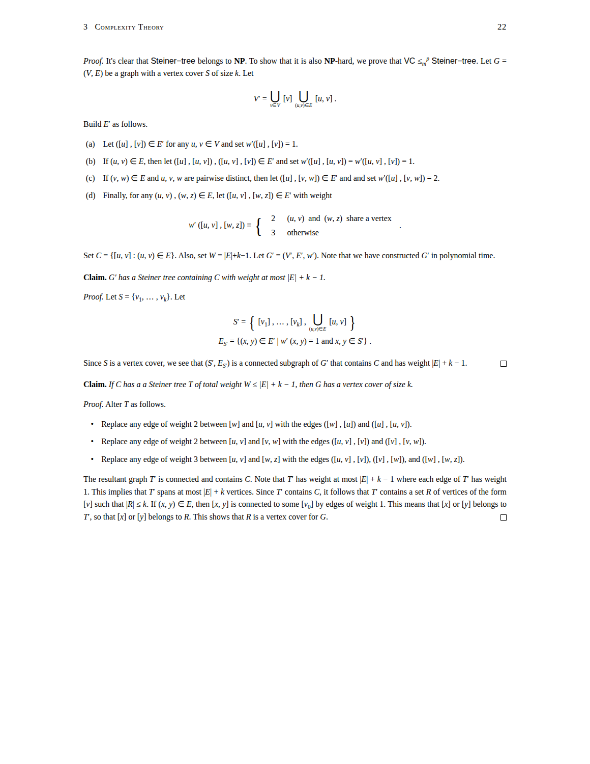3 Complexity Theory 22
Proof. It's clear that Steiner−tree belongs to NP. To show that it is also NP-hard, we prove that VC ≤mp Steiner−tree. Let G = (V, E) be a graph with a vertex cover S of size k. Let
V′ = ⋃v∈V [v] ⋃(u,v)∈E [u, v] .
Build E′ as follows.
(a) Let ([u] , [v]) ∈ E′ for any u, v ∈ V and set w′([u] , [v]) = 1.
(b) If (u, v) ∈ E, then let ([u] , [u, v]) , ([u, v] , [v]) ∈ E′ and set w′([u] , [u, v]) = w′([u, v] , [v]) = 1.
(c) If (v, w) ∈ E and u, v, w are pairwise distinct, then let ([u] , [v, w]) ∈ E′ and and set w′([u] , [v, w]) = 2.
(d) Finally, for any (u, v) , (w, z) ∈ E, let ([u, v] , [w, z]) ∈ E′ with weight
w′ ([u, v] , [w, z]) ≡ {
| 2 | ( u , v ) and ( w , z ) share a vertex |
| 3 | otherwise |
.
Set C = {[u, v] : (u, v) ∈ E}. Also, set W = |E|+k−1. Let G′ = (V′, E′, w′). Note that we have constructed G′ in polynomial time.
Claim. G′ has a Steiner tree containing C with weight at most |E| + k − 1.
Proof. Let S = {v1, … , vk}. Let
S′ = { [v1] , … , [vk] , ⋃(u,v)∈E [u, v] } ES′ = {(x, y) ∈ E′ | w′ (x, y) = 1 and x, y ∈ S′} .
Since S is a vertex cover, we see that (S′, ES′) is a connected subgraph of G′ that contains C and has weight |E| + k − 1.
Claim. If C has a a Steiner tree T of total weight W ≤ |E| + k − 1, then G has a vertex cover of size k.
Proof. Alter T as follows.
Replace any edge of weight 2 between [w] and [u, v] with the edges ([w] , [u]) and ([u] , [u, v]).
Replace any edge of weight 2 between [u, v] and [v, w] with the edges ([u, v] , [v]) and ([v] , [v, w]).
Replace any edge of weight 3 between [u, v] and [w, z] with the edges ([u, v] , [v]), ([v] , [w]), and ([w] , [w, z]).
The resultant graph T′ is connected and contains C. Note that T′ has weight at most |E| + k − 1 where each edge of T′ has weight 1. This implies that T′ spans at most |E| + k vertices. Since T′ contains C, it follows that T′ contains a set R of vertices of the form [v] such that |R| ≤ k. If (x, y) ∈ E, then [x, y] is connected to some [v0] by edges of weight 1. This means that [x] or [y] belongs to T′, so that [x] or [y] belongs to R. This shows that R is a vertex cover for G.